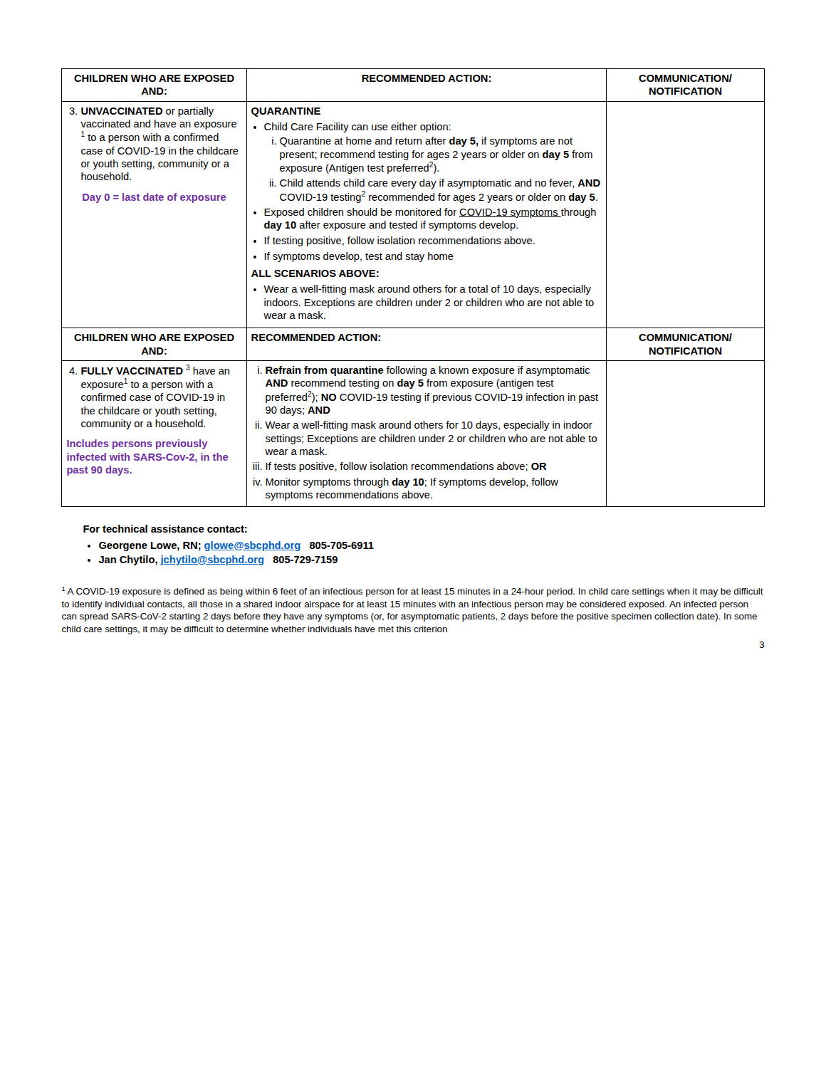| CHILDREN WHO ARE EXPOSED AND: | RECOMMENDED ACTION: | COMMUNICATION/ NOTIFICATION |
| --- | --- | --- |
| UNVACCINATED or partially vaccinated and have an exposure 1 to a person with a confirmed case of COVID-19 in the childcare or youth setting, community or a household. Day 0 = last date of exposure | QUARANTINE Child Care Facility can use either option: Quarantine at home and return after day 5, if symptoms are not present; recommend testing for ages 2 years or older on day 5 from exposure (Antigen test preferred 2 ). Child attends child care every day if asymptomatic and no fever, AND COVID-19 testing 2 recommended for ages 2 years or older on day 5 . Exposed children should be monitored for COVID-19 symptoms through day 10 after exposure and tested if symptoms develop. If testing positive, follow isolation recommendations above. If symptoms develop, test and stay home ALL SCENARIOS ABOVE: Wear a well-fitting mask around others for a total of 10 days, especially indoors. Exceptions are children under 2 or children who are not able to wear a mask. | |
| CHILDREN WHO ARE EXPOSED AND: | RECOMMENDED ACTION: | COMMUNICATION/ NOTIFICATION |
| FULLY VACCINATED 3 have an exposure 1 to a person with a confirmed case of COVID-19 in the childcare or youth setting, community or a household. Includes persons previously infected with SARS-Cov-2, in the past 90 days. | Refrain from quarantine following a known exposure if asymptomatic AND recommend testing on day 5 from exposure (antigen test preferred 2 ); NO COVID-19 testing if previous COVID-19 infection in past 90 days; AND Wear a well-fitting mask around others for 10 days, especially in indoor settings; Exceptions are children under 2 or children who are not able to wear a mask. If tests positive, follow isolation recommendations above; OR Monitor symptoms through day 10 ; If symptoms develop, follow symptoms recommendations above. | |
For technical assistance contact:
Georgene Lowe, RN; glowe@sbcphd.org 805-705-6911
Jan Chytilo, jchytilo@sbcphd.org 805-729-7159
1 A COVID-19 exposure is defined as being within 6 feet of an infectious person for at least 15 minutes in a 24-hour period. In child care settings when it may be difficult to identify individual contacts, all those in a shared indoor airspace for at least 15 minutes with an infectious person may be considered exposed. An infected person can spread SARS-CoV-2 starting 2 days before they have any symptoms (or, for asymptomatic patients, 2 days before the positive specimen collection date). In some child care settings, it may be difficult to determine whether individuals have met this criterion
3